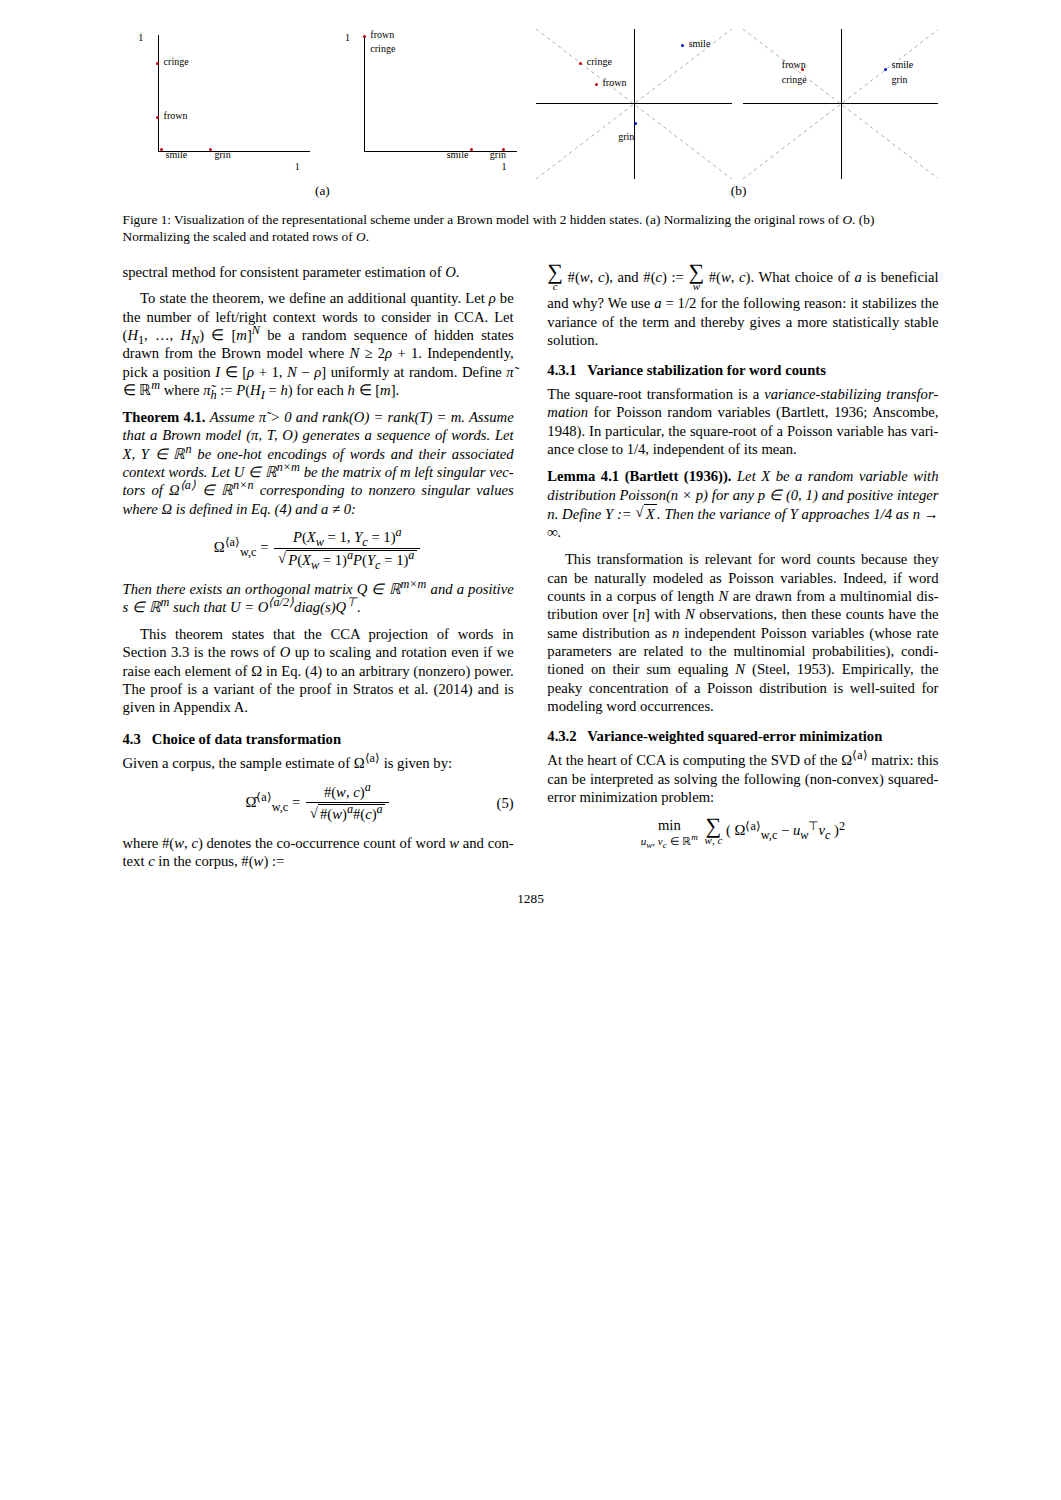1 1 cringe frown smile grin
1 1 frown cringe smile grin
cringe frown smile grin
frown cringe smile grin
(a)
(b)
Figure 1: Visualization of the representational scheme under a Brown model with 2 hidden states. (a) Normalizing the original rows of O. (b) Normalizing the scaled and rotated rows of O.
spectral method for consistent parameter estimation of O.
To state the theorem, we define an additional quantity. Let ρ be the number of left/right context words to consider in CCA. Let (H1, …, HN) ∈ [m]N be a random sequence of hidden states drawn from the Brown model where N ≥ 2ρ + 1. Independently, pick a position I ∈ [ρ + 1, N − ρ] uniformly at random. Define π̃ ∈ ℝm where π̃h := P(HI = h) for each h ∈ [m].
Theorem 4.1. Assume π̃ > 0 and rank(O) = rank(T) = m. Assume that a Brown model (π, T, O) generates a sequence of words. Let X, Y ∈ ℝn be one-hot encodings of words and their associated context words. Let U ∈ ℝn×m be the matrix of m left singular vectors of Ω⟨a⟩ ∈ ℝn×n corresponding to nonzero singular values where Ω is defined in Eq. (4) and a ≠ 0:
Ω⟨a⟩w,c = P(Xw = 1, Yc = 1)a P(Xw = 1)aP(Yc = 1)a
Then there exists an orthogonal matrix Q ∈ ℝm×m and a positive s ∈ ℝm such that U = O⟨a/2⟩diag(s)Q⊤.
This theorem states that the CCA projection of words in Section 3.3 is the rows of O up to scaling and rotation even if we raise each element of Ω in Eq. (4) to an arbitrary (nonzero) power. The proof is a variant of the proof in Stratos et al. (2014) and is given in Appendix A.
4.3 Choice of data transformation
Given a corpus, the sample estimate of Ω⟨a⟩ is given by:
Ω̂⟨a⟩w,c = #(w, c)a #(w)a#(c)a
(5)
where #(w, c) denotes the co-occurrence count of word w and context c in the corpus, #(w) :=
∑c #(w, c), and #(c) := ∑w #(w, c). What choice of a is beneficial and why? We use a = 1/2 for the following reason: it stabilizes the variance of the term and thereby gives a more statistically stable solution.
4.3.1 Variance stabilization for word counts
The square-root transformation is a variance-stabilizing transformation for Poisson random variables (Bartlett, 1936; Anscombe, 1948). In particular, the square-root of a Poisson variable has variance close to 1/4, independent of its mean.
Lemma 4.1 (Bartlett (1936)). Let X be a random variable with distribution Poisson(n × p) for any p ∈ (0, 1) and positive integer n. Define Y := X. Then the variance of Y approaches 1/4 as n → ∞.
This transformation is relevant for word counts because they can be naturally modeled as Poisson variables. Indeed, if word counts in a corpus of length N are drawn from a multinomial distribution over [n] with N observations, then these counts have the same distribution as n independent Poisson variables (whose rate parameters are related to the multinomial probabilities), conditioned on their sum equaling N (Steel, 1953). Empirically, the peaky concentration of a Poisson distribution is well-suited for modeling word occurrences.
4.3.2 Variance-weighted squared-error minimization
At the heart of CCA is computing the SVD of the Ω⟨a⟩ matrix: this can be interpreted as solving the following (non-convex) squared-error minimization problem:
min uw, vc ∈ ℝm ∑w, c ( Ω⟨a⟩w,c − uw⊤vc )2
1285